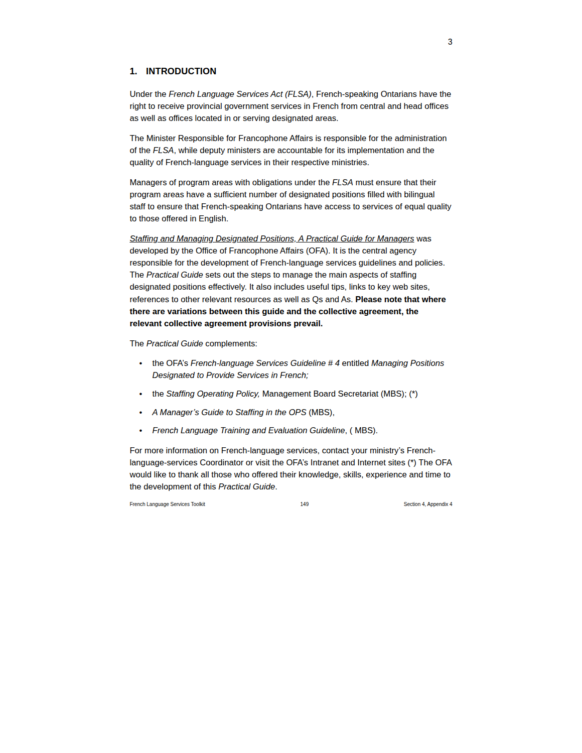3
1. INTRODUCTION
Under the French Language Services Act (FLSA), French-speaking Ontarians have the right to receive provincial government services in French from central and head offices as well as offices located in or serving designated areas.
The Minister Responsible for Francophone Affairs is responsible for the administration of the FLSA, while deputy ministers are accountable for its implementation and the quality of French-language services in their respective ministries.
Managers of program areas with obligations under the FLSA must ensure that their program areas have a sufficient number of designated positions filled with bilingual staff to ensure that French-speaking Ontarians have access to services of equal quality to those offered in English.
Staffing and Managing Designated Positions, A Practical Guide for Managers was developed by the Office of Francophone Affairs (OFA). It is the central agency responsible for the development of French-language services guidelines and policies. The Practical Guide sets out the steps to manage the main aspects of staffing designated positions effectively. It also includes useful tips, links to key web sites, references to other relevant resources as well as Qs and As. Please note that where there are variations between this guide and the collective agreement, the relevant collective agreement provisions prevail.
The Practical Guide complements:
the OFA’s French-language Services Guideline # 4 entitled Managing Positions Designated to Provide Services in French;
the Staffing Operating Policy, Management Board Secretariat (MBS); (*)
A Manager’s Guide to Staffing in the OPS (MBS),
French Language Training and Evaluation Guideline, ( MBS).
For more information on French-language services, contact your ministry’s French-language-services Coordinator or visit the OFA’s Intranet and Internet sites (*) The OFA would like to thank all those who offered their knowledge, skills, experience and time to the development of this Practical Guide.
French Language Services Toolkit 149 Section 4, Appendix 4